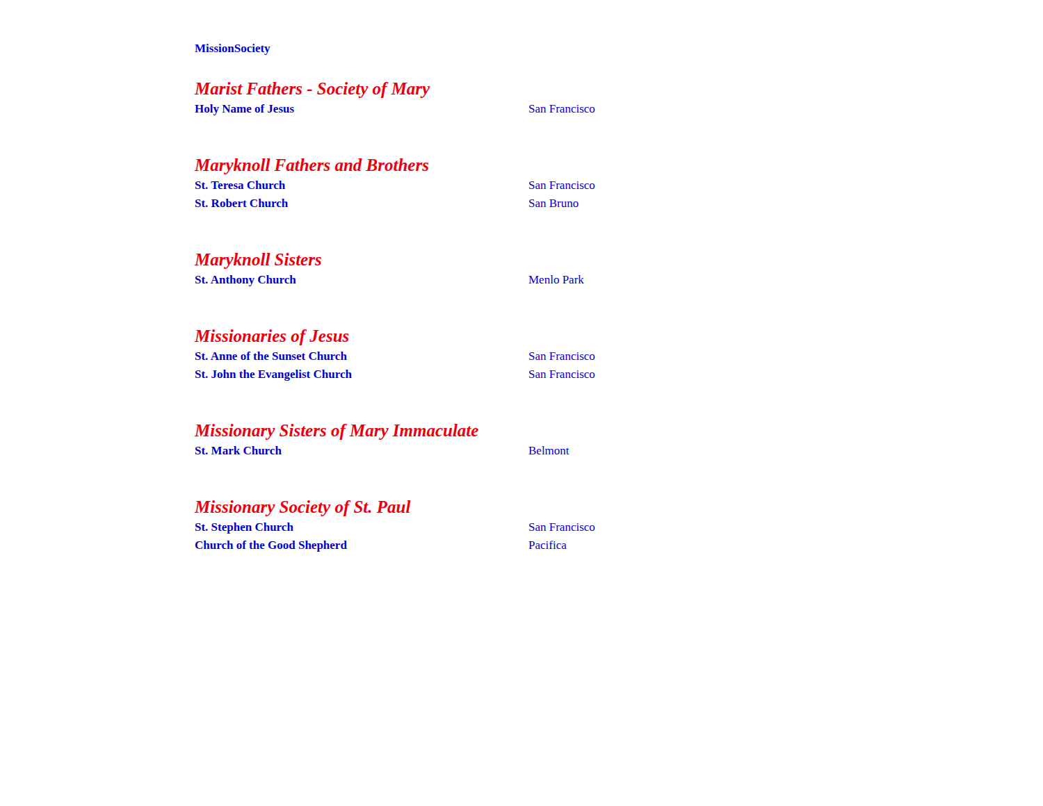MissionSociety
Marist Fathers - Society of Mary
| Holy Name of Jesus | San Francisco |
Maryknoll Fathers and Brothers
| St. Teresa Church | San Francisco |
| St. Robert Church | San Bruno |
Maryknoll Sisters
| St. Anthony Church | Menlo Park |
Missionaries of Jesus
| St. Anne of the Sunset Church | San Francisco |
| St. John the Evangelist Church | San Francisco |
Missionary Sisters of Mary Immaculate
| St. Mark Church | Belmont |
Missionary Society of St. Paul
| St. Stephen Church | San Francisco |
| Church of the Good Shepherd | Pacifica |